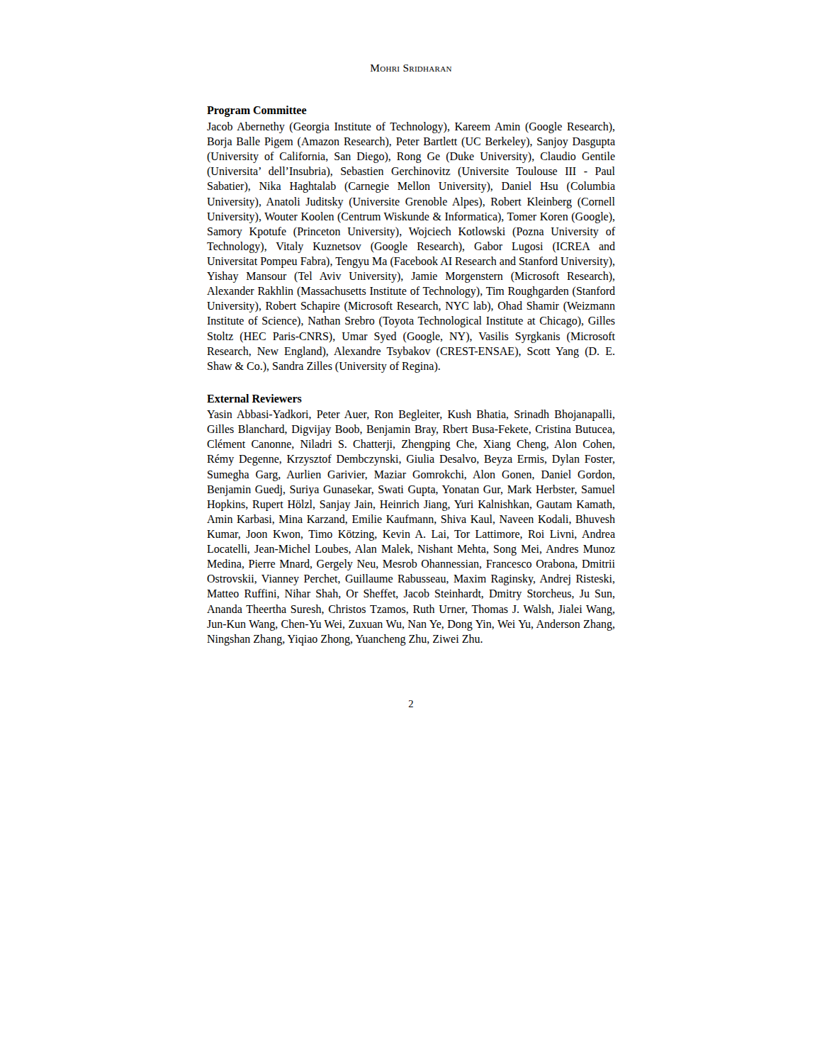Mohri Sridharan
Program Committee
Jacob Abernethy (Georgia Institute of Technology), Kareem Amin (Google Research), Borja Balle Pigem (Amazon Research), Peter Bartlett (UC Berkeley), Sanjoy Dasgupta (University of California, San Diego), Rong Ge (Duke University), Claudio Gentile (Universita’ dell’Insubria), Sebastien Gerchinovitz (Universite Toulouse III - Paul Sabatier), Nika Haghtalab (Carnegie Mellon University), Daniel Hsu (Columbia University), Anatoli Juditsky (Universite Grenoble Alpes), Robert Kleinberg (Cornell University), Wouter Koolen (Centrum Wiskunde & Informatica), Tomer Koren (Google), Samory Kpotufe (Princeton University), Wojciech Kotlowski (Pozna University of Technology), Vitaly Kuznetsov (Google Research), Gabor Lugosi (ICREA and Universitat Pompeu Fabra), Tengyu Ma (Facebook AI Research and Stanford University), Yishay Mansour (Tel Aviv University), Jamie Morgenstern (Microsoft Research), Alexander Rakhlin (Massachusetts Institute of Technology), Tim Roughgarden (Stanford University), Robert Schapire (Microsoft Research, NYC lab), Ohad Shamir (Weizmann Institute of Science), Nathan Srebro (Toyota Technological Institute at Chicago), Gilles Stoltz (HEC Paris-CNRS), Umar Syed (Google, NY), Vasilis Syrgkanis (Microsoft Research, New England), Alexandre Tsybakov (CREST-ENSAE), Scott Yang (D. E. Shaw & Co.), Sandra Zilles (University of Regina).
External Reviewers
Yasin Abbasi-Yadkori, Peter Auer, Ron Begleiter, Kush Bhatia, Srinadh Bhojanapalli, Gilles Blanchard, Digvijay Boob, Benjamin Bray, Rbert Busa-Fekete, Cristina Butucea, Clément Canonne, Niladri S. Chatterji, Zhengping Che, Xiang Cheng, Alon Cohen, Rémy Degenne, Krzysztof Dembczynski, Giulia Desalvo, Beyza Ermis, Dylan Foster, Sumegha Garg, Aurlien Garivier, Maziar Gomrokchi, Alon Gonen, Daniel Gordon, Benjamin Guedj, Suriya Gunasekar, Swati Gupta, Yonatan Gur, Mark Herbster, Samuel Hopkins, Rupert Hölzl, Sanjay Jain, Heinrich Jiang, Yuri Kalnishkan, Gautam Kamath, Amin Karbasi, Mina Karzand, Emilie Kaufmann, Shiva Kaul, Naveen Kodali, Bhuvesh Kumar, Joon Kwon, Timo Kötzing, Kevin A. Lai, Tor Lattimore, Roi Livni, Andrea Locatelli, Jean-Michel Loubes, Alan Malek, Nishant Mehta, Song Mei, Andres Munoz Medina, Pierre Mnard, Gergely Neu, Mesrob Ohannessian, Francesco Orabona, Dmitrii Ostrovskii, Vianney Perchet, Guillaume Rabusseau, Maxim Raginsky, Andrej Risteski, Matteo Ruffini, Nihar Shah, Or Sheffet, Jacob Steinhardt, Dmitry Storcheus, Ju Sun, Ananda Theertha Suresh, Christos Tzamos, Ruth Urner, Thomas J. Walsh, Jialei Wang, Jun-Kun Wang, Chen-Yu Wei, Zuxuan Wu, Nan Ye, Dong Yin, Wei Yu, Anderson Zhang, Ningshan Zhang, Yiqiao Zhong, Yuancheng Zhu, Ziwei Zhu.
2